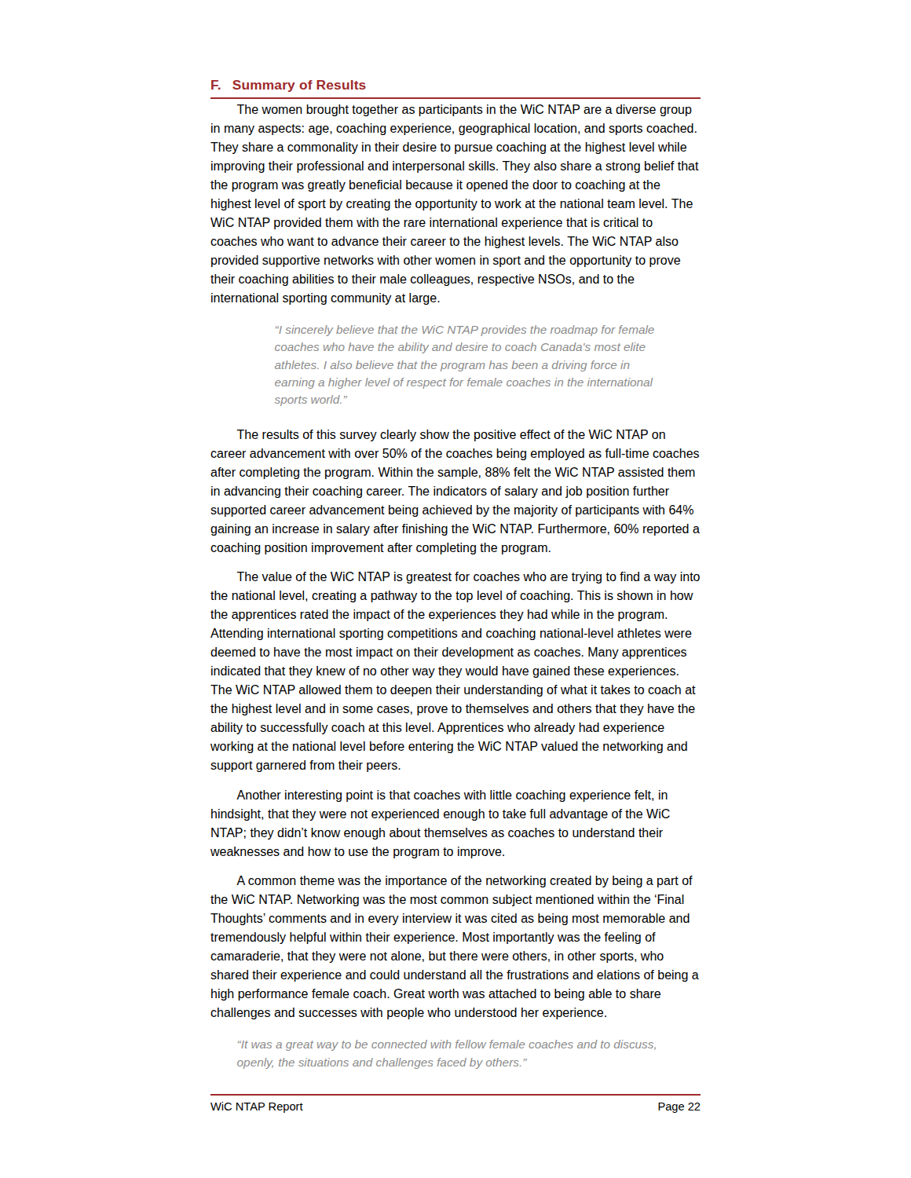F. Summary of Results
The women brought together as participants in the WiC NTAP are a diverse group in many aspects: age, coaching experience, geographical location, and sports coached. They share a commonality in their desire to pursue coaching at the highest level while improving their professional and interpersonal skills. They also share a strong belief that the program was greatly beneficial because it opened the door to coaching at the highest level of sport by creating the opportunity to work at the national team level. The WiC NTAP provided them with the rare international experience that is critical to coaches who want to advance their career to the highest levels. The WiC NTAP also provided supportive networks with other women in sport and the opportunity to prove their coaching abilities to their male colleagues, respective NSOs, and to the international sporting community at large.
“I sincerely believe that the WiC NTAP provides the roadmap for female coaches who have the ability and desire to coach Canada's most elite athletes. I also believe that the program has been a driving force in earning a higher level of respect for female coaches in the international sports world.”
The results of this survey clearly show the positive effect of the WiC NTAP on career advancement with over 50% of the coaches being employed as full-time coaches after completing the program. Within the sample, 88% felt the WiC NTAP assisted them in advancing their coaching career. The indicators of salary and job position further supported career advancement being achieved by the majority of participants with 64% gaining an increase in salary after finishing the WiC NTAP. Furthermore, 60% reported a coaching position improvement after completing the program.
The value of the WiC NTAP is greatest for coaches who are trying to find a way into the national level, creating a pathway to the top level of coaching. This is shown in how the apprentices rated the impact of the experiences they had while in the program. Attending international sporting competitions and coaching national-level athletes were deemed to have the most impact on their development as coaches. Many apprentices indicated that they knew of no other way they would have gained these experiences. The WiC NTAP allowed them to deepen their understanding of what it takes to coach at the highest level and in some cases, prove to themselves and others that they have the ability to successfully coach at this level. Apprentices who already had experience working at the national level before entering the WiC NTAP valued the networking and support garnered from their peers.
Another interesting point is that coaches with little coaching experience felt, in hindsight, that they were not experienced enough to take full advantage of the WiC NTAP; they didn’t know enough about themselves as coaches to understand their weaknesses and how to use the program to improve.
A common theme was the importance of the networking created by being a part of the WiC NTAP. Networking was the most common subject mentioned within the ‘Final Thoughts’ comments and in every interview it was cited as being most memorable and tremendously helpful within their experience. Most importantly was the feeling of camaraderie, that they were not alone, but there were others, in other sports, who shared their experience and could understand all the frustrations and elations of being a high performance female coach. Great worth was attached to being able to share challenges and successes with people who understood her experience.
“It was a great way to be connected with fellow female coaches and to discuss, openly, the situations and challenges faced by others.”
WiC NTAP Report
Page 22